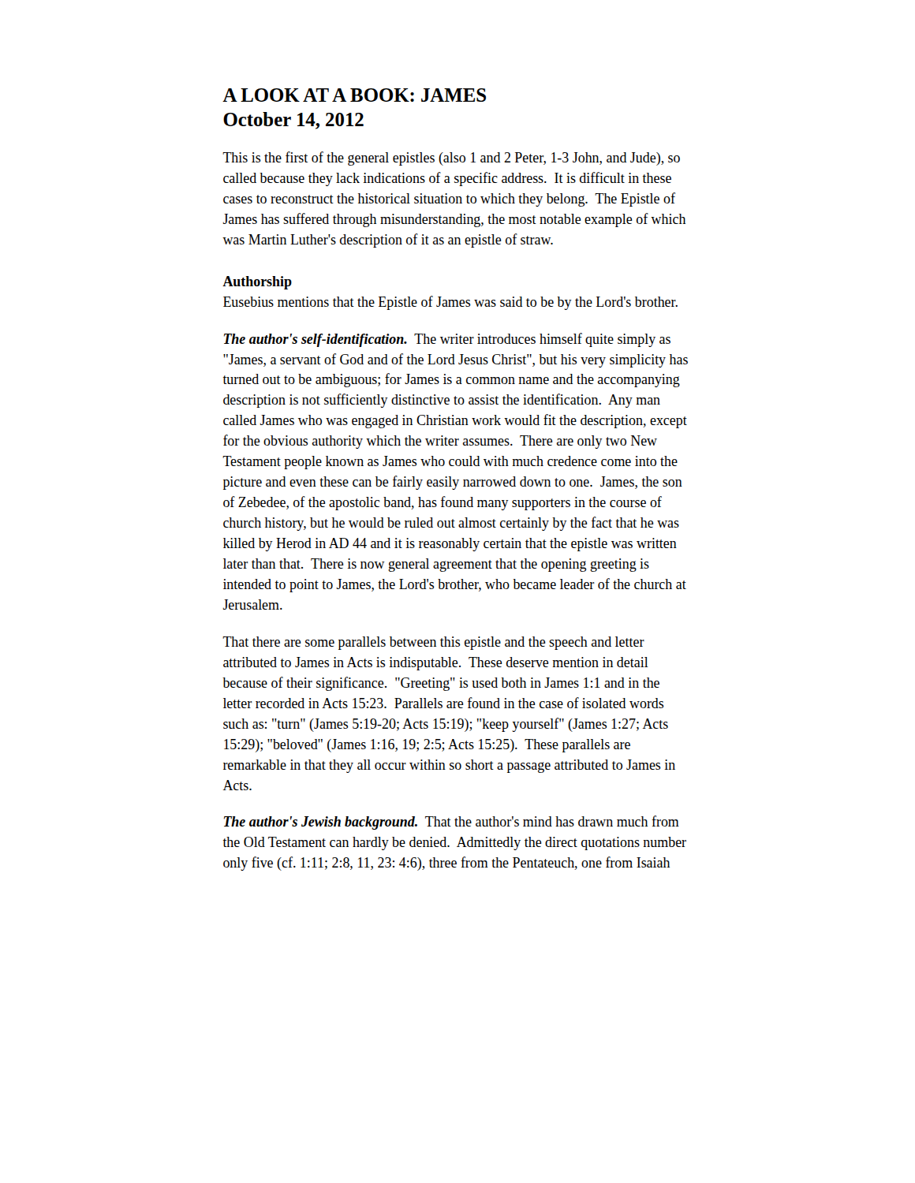A LOOK AT A BOOK: JAMESOctober 14, 2012
This is the first of the general epistles (also 1 and 2 Peter, 1-3 John, and Jude), so called because they lack indications of a specific address. It is difficult in these cases to reconstruct the historical situation to which they belong. The Epistle of James has suffered through misunderstanding, the most notable example of which was Martin Luther's description of it as an epistle of straw.
Authorship
Eusebius mentions that the Epistle of James was said to be by the Lord's brother.
The author's self-identification. The writer introduces himself quite simply as "James, a servant of God and of the Lord Jesus Christ", but his very simplicity has turned out to be ambiguous; for James is a common name and the accompanying description is not sufficiently distinctive to assist the identification. Any man called James who was engaged in Christian work would fit the description, except for the obvious authority which the writer assumes. There are only two New Testament people known as James who could with much credence come into the picture and even these can be fairly easily narrowed down to one. James, the son of Zebedee, of the apostolic band, has found many supporters in the course of church history, but he would be ruled out almost certainly by the fact that he was killed by Herod in AD 44 and it is reasonably certain that the epistle was written later than that. There is now general agreement that the opening greeting is intended to point to James, the Lord's brother, who became leader of the church at Jerusalem.
That there are some parallels between this epistle and the speech and letter attributed to James in Acts is indisputable. These deserve mention in detail because of their significance. "Greeting" is used both in James 1:1 and in the letter recorded in Acts 15:23. Parallels are found in the case of isolated words such as: "turn" (James 5:19-20; Acts 15:19); "keep yourself" (James 1:27; Acts 15:29); "beloved" (James 1:16, 19; 2:5; Acts 15:25). These parallels are remarkable in that they all occur within so short a passage attributed to James in Acts.
The author's Jewish background. That the author's mind has drawn much from the Old Testament can hardly be denied. Admittedly the direct quotations number only five (cf. 1:11; 2:8, 11, 23: 4:6), three from the Pentateuch, one from Isaiah